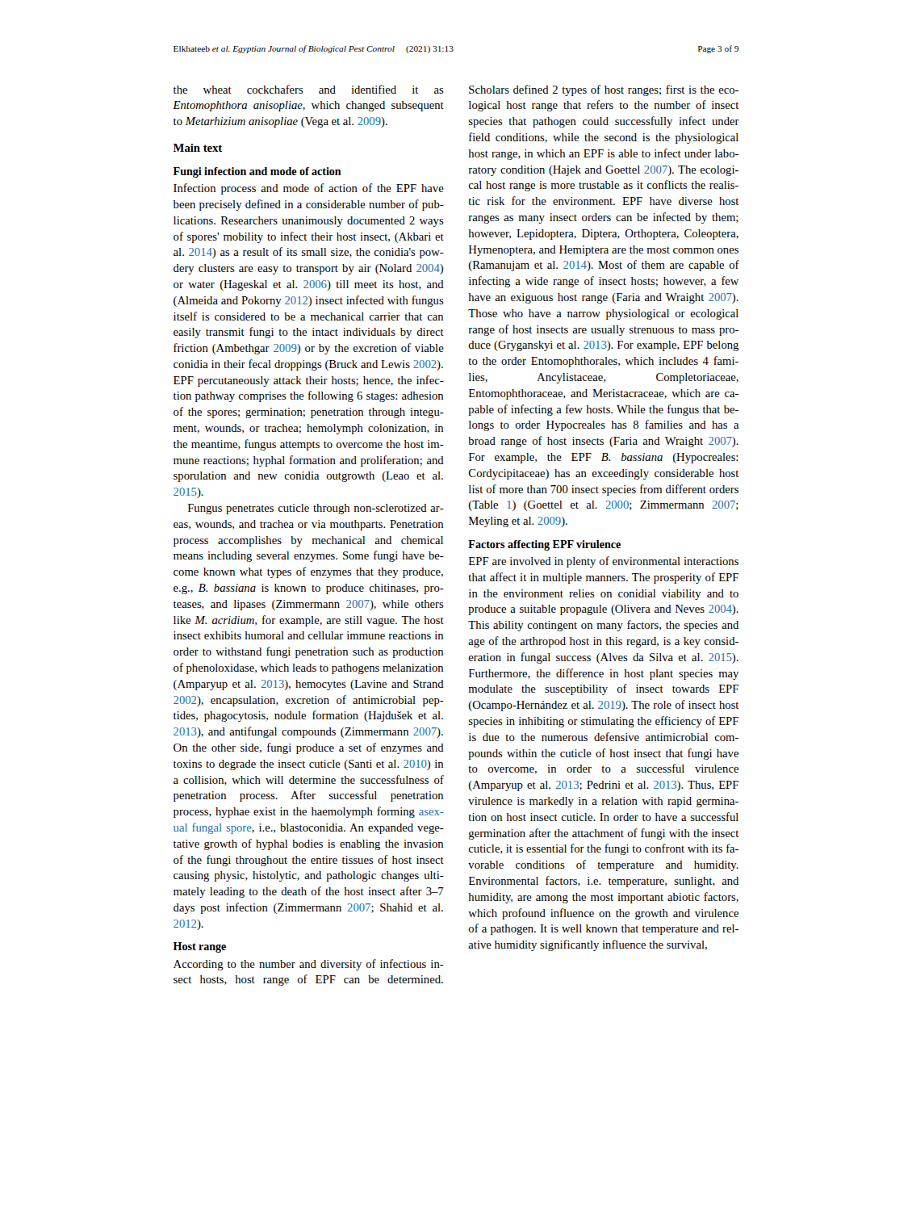Elkhateeb et al. Egyptian Journal of Biological Pest Control (2021) 31:13
Page 3 of 9
the wheat cockchafers and identified it as Entomophthora anisopliae, which changed subsequent to Metarhizium anisopliae (Vega et al. 2009).
Main text
Fungi infection and mode of action
Infection process and mode of action of the EPF have been precisely defined in a considerable number of publications. Researchers unanimously documented 2 ways of spores' mobility to infect their host insect, (Akbari et al. 2014) as a result of its small size, the conidia's powdery clusters are easy to transport by air (Nolard 2004) or water (Hageskal et al. 2006) till meet its host, and (Almeida and Pokorny 2012) insect infected with fungus itself is considered to be a mechanical carrier that can easily transmit fungi to the intact individuals by direct friction (Ambethgar 2009) or by the excretion of viable conidia in their fecal droppings (Bruck and Lewis 2002). EPF percutaneously attack their hosts; hence, the infection pathway comprises the following 6 stages: adhesion of the spores; germination; penetration through integument, wounds, or trachea; hemolymph colonization, in the meantime, fungus attempts to overcome the host immune reactions; hyphal formation and proliferation; and sporulation and new conidia outgrowth (Leao et al. 2015).
Fungus penetrates cuticle through non-sclerotized areas, wounds, and trachea or via mouthparts. Penetration process accomplishes by mechanical and chemical means including several enzymes. Some fungi have become known what types of enzymes that they produce, e.g., B. bassiana is known to produce chitinases, proteases, and lipases (Zimmermann 2007), while others like M. acridium, for example, are still vague. The host insect exhibits humoral and cellular immune reactions in order to withstand fungi penetration such as production of phenoloxidase, which leads to pathogens melanization (Amparyup et al. 2013), hemocytes (Lavine and Strand 2002), encapsulation, excretion of antimicrobial peptides, phagocytosis, nodule formation (Hajdušek et al. 2013), and antifungal compounds (Zimmermann 2007). On the other side, fungi produce a set of enzymes and toxins to degrade the insect cuticle (Santi et al. 2010) in a collision, which will determine the successfulness of penetration process. After successful penetration process, hyphae exist in the haemolymph forming asexual fungal spore, i.e., blastoconidia. An expanded vegetative growth of hyphal bodies is enabling the invasion of the fungi throughout the entire tissues of host insect causing physic, histolytic, and pathologic changes ultimately leading to the death of the host insect after 3–7 days post infection (Zimmermann 2007; Shahid et al. 2012).
Host range
According to the number and diversity of infectious insect hosts, host range of EPF can be determined. Scholars defined 2 types of host ranges; first is the ecological host range that refers to the number of insect species that pathogen could successfully infect under field conditions, while the second is the physiological host range, in which an EPF is able to infect under laboratory condition (Hajek and Goettel 2007). The ecological host range is more trustable as it conflicts the realistic risk for the environment. EPF have diverse host ranges as many insect orders can be infected by them; however, Lepidoptera, Diptera, Orthoptera, Coleoptera, Hymenoptera, and Hemiptera are the most common ones (Ramanujam et al. 2014). Most of them are capable of infecting a wide range of insect hosts; however, a few have an exiguous host range (Faria and Wraight 2007). Those who have a narrow physiological or ecological range of host insects are usually strenuous to mass produce (Gryganskyi et al. 2013). For example, EPF belong to the order Entomophthorales, which includes 4 families, Ancylistaceae, Completoriaceae, Entomophthoraceae, and Meristacraceae, which are capable of infecting a few hosts. While the fungus that belongs to order Hypocreales has 8 families and has a broad range of host insects (Faria and Wraight 2007). For example, the EPF B. bassiana (Hypocreales: Cordycipitaceae) has an exceedingly considerable host list of more than 700 insect species from different orders (Table 1) (Goettel et al. 2000; Zimmermann 2007; Meyling et al. 2009).
Factors affecting EPF virulence
EPF are involved in plenty of environmental interactions that affect it in multiple manners. The prosperity of EPF in the environment relies on conidial viability and to produce a suitable propagule (Olivera and Neves 2004). This ability contingent on many factors, the species and age of the arthropod host in this regard, is a key consideration in fungal success (Alves da Silva et al. 2015). Furthermore, the difference in host plant species may modulate the susceptibility of insect towards EPF (Ocampo-Hernández et al. 2019). The role of insect host species in inhibiting or stimulating the efficiency of EPF is due to the numerous defensive antimicrobial compounds within the cuticle of host insect that fungi have to overcome, in order to a successful virulence (Amparyup et al. 2013; Pedrini et al. 2013). Thus, EPF virulence is markedly in a relation with rapid germination on host insect cuticle. In order to have a successful germination after the attachment of fungi with the insect cuticle, it is essential for the fungi to confront with its favorable conditions of temperature and humidity. Environmental factors, i.e. temperature, sunlight, and humidity, are among the most important abiotic factors, which profound influence on the growth and virulence of a pathogen. It is well known that temperature and relative humidity significantly influence the survival,